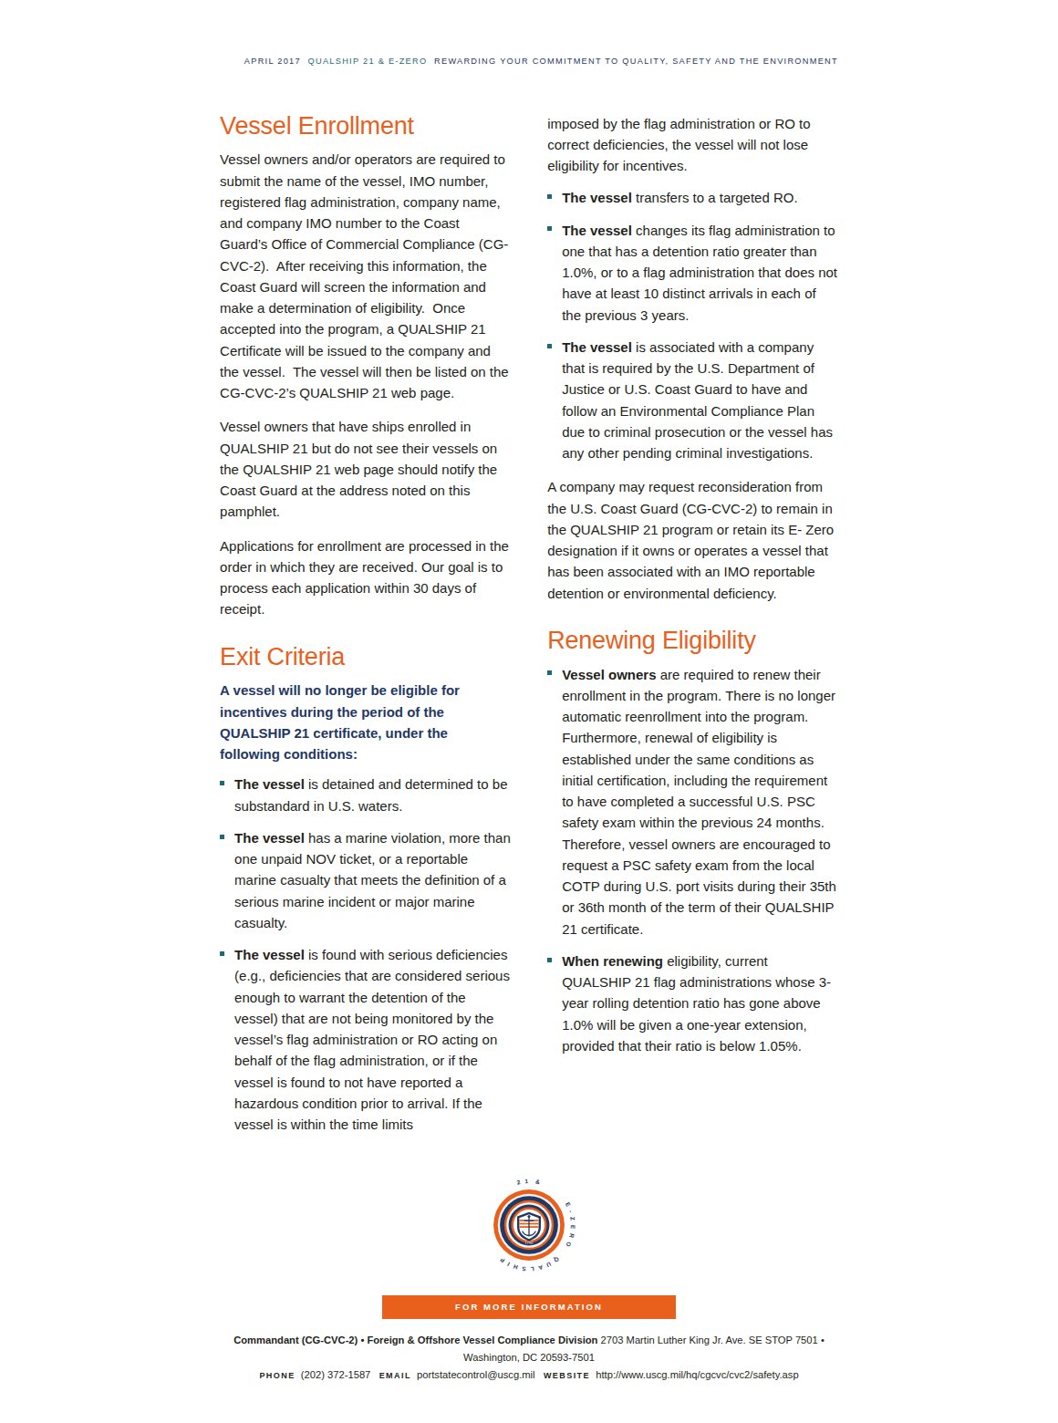APRIL 2017 QUALSHIP 21 & E-ZERO REWARDING YOUR COMMITMENT TO QUALITY, SAFETY AND THE ENVIRONMENT
Vessel Enrollment
Vessel owners and/or operators are required to submit the name of the vessel, IMO number, registered flag administration, company name, and company IMO number to the Coast Guard’s Office of Commercial Compliance (CG-CVC-2). After receiving this information, the Coast Guard will screen the information and make a determination of eligibility. Once accepted into the program, a QUALSHIP 21 Certificate will be issued to the company and the vessel. The vessel will then be listed on the CG-CVC-2’s QUALSHIP 21 web page.
Vessel owners that have ships enrolled in QUALSHIP 21 but do not see their vessels on the QUALSHIP 21 web page should notify the Coast Guard at the address noted on this pamphlet.
Applications for enrollment are processed in the order in which they are received. Our goal is to process each application within 30 days of receipt.
Exit Criteria
A vessel will no longer be eligible for incentives during the period of the QUALSHIP 21 certificate, under the following conditions:
The vessel is detained and determined to be substandard in U.S. waters.
The vessel has a marine violation, more than one unpaid NOV ticket, or a reportable marine casualty that meets the definition of a serious marine incident or major marine casualty.
The vessel is found with serious deficiencies (e.g., deficiencies that are considered serious enough to warrant the detention of the vessel) that are not being monitored by the vessel’s flag administration or RO acting on behalf of the flag administration, or if the vessel is found to not have reported a hazardous condition prior to arrival. If the vessel is within the time limits
imposed by the flag administration or RO to correct deficiencies, the vessel will not lose eligibility for incentives.
The vessel transfers to a targeted RO.
The vessel changes its flag administration to one that has a detention ratio greater than 1.0%, or to a flag administration that does not have at least 10 distinct arrivals in each of the previous 3 years.
The vessel is associated with a company that is required by the U.S. Department of Justice or U.S. Coast Guard to have and follow an Environmental Compliance Plan due to criminal prosecution or the vessel has any other pending criminal investigations.
A company may request reconsideration from the U.S. Coast Guard (CG-CVC-2) to remain in the QUALSHIP 21 program or retain its E- Zero designation if it owns or operates a vessel that has been associated with an IMO reportable detention or environmental deficiency.
Renewing Eligibility
Vessel owners are required to renew their enrollment in the program. There is no longer automatic reenrollment into the program. Furthermore, renewal of eligibility is established under the same conditions as initial certification, including the requirement to have completed a successful U.S. PSC safety exam within the previous 24 months. Therefore, vessel owners are encouraged to request a PSC safety exam from the local COTP during U.S. port visits during their 35th or 36th month of the term of their QUALSHIP 21 certificate.
When renewing eligibility, current QUALSHIP 21 flag administrations whose 3-year rolling detention ratio has gone above 1.0% will be given a one-year extension, provided that their ratio is below 1.05%.
1790 2 1 & Q U A L S H I P E - Z E R O
For more information
Commandant (CG-CVC-2) • Foreign & Offshore Vessel Compliance Division 2703 Martin Luther King Jr. Ave. SE STOP 7501 • Washington, DC 20593-7501
Phone (202) 372-1587 Email portstatecontrol@uscg.mil Website http://www.uscg.mil/hq/cgcvc/cvc2/safety.asp